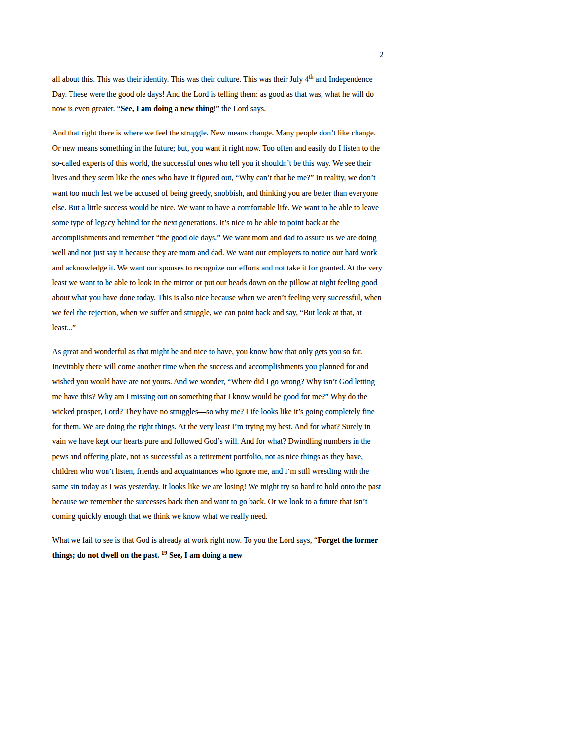2
all about this. This was their identity. This was their culture. This was their July 4th and Independence Day. These were the good ole days! And the Lord is telling them: as good as that was, what he will do now is even greater. “See, I am doing a new thing!” the Lord says.
And that right there is where we feel the struggle. New means change. Many people don’t like change. Or new means something in the future; but, you want it right now. Too often and easily do I listen to the so-called experts of this world, the successful ones who tell you it shouldn’t be this way. We see their lives and they seem like the ones who have it figured out, “Why can’t that be me?” In reality, we don’t want too much lest we be accused of being greedy, snobbish, and thinking you are better than everyone else. But a little success would be nice. We want to have a comfortable life. We want to be able to leave some type of legacy behind for the next generations. It’s nice to be able to point back at the accomplishments and remember “the good ole days.” We want mom and dad to assure us we are doing well and not just say it because they are mom and dad. We want our employers to notice our hard work and acknowledge it. We want our spouses to recognize our efforts and not take it for granted. At the very least we want to be able to look in the mirror or put our heads down on the pillow at night feeling good about what you have done today. This is also nice because when we aren’t feeling very successful, when we feel the rejection, when we suffer and struggle, we can point back and say, “But look at that, at least...”
As great and wonderful as that might be and nice to have, you know how that only gets you so far. Inevitably there will come another time when the success and accomplishments you planned for and wished you would have are not yours. And we wonder, “Where did I go wrong? Why isn’t God letting me have this? Why am I missing out on something that I know would be good for me?” Why do the wicked prosper, Lord? They have no struggles—so why me? Life looks like it’s going completely fine for them. We are doing the right things. At the very least I’m trying my best. And for what? Surely in vain we have kept our hearts pure and followed God’s will. And for what? Dwindling numbers in the pews and offering plate, not as successful as a retirement portfolio, not as nice things as they have, children who won’t listen, friends and acquaintances who ignore me, and I’m still wrestling with the same sin today as I was yesterday. It looks like we are losing! We might try so hard to hold onto the past because we remember the successes back then and want to go back. Or we look to a future that isn’t coming quickly enough that we think we know what we really need.
What we fail to see is that God is already at work right now. To you the Lord says, “Forget the former things; do not dwell on the past. 19 See, I am doing a new